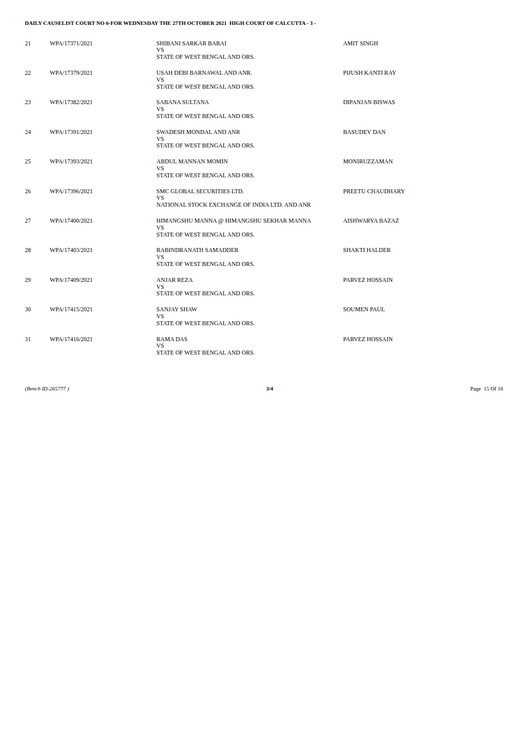DAILY CAUSELIST COURT NO 6-FOR WEDNESDAY THE 27TH OCTOBER 2021 HIGH COURT OF CALCUTTA - 3 -
| 21 | WPA/17371/2021 | SHIBANI SARKAR BARAI VS STATE OF WEST BENGAL AND ORS. | AMIT SINGH |
| 22 | WPA/17379/2021 | USAH DEBI BARNAWAL AND ANR. VS STATE OF WEST BENGAL AND ORS. | PIJUSH KANTI RAY |
| 23 | WPA/17382/2021 | SABANA SULTANA VS STATE OF WEST BENGAL AND ORS. | DIPANJAN BISWAS |
| 24 | WPA/17391/2021 | SWADESH MONDAL AND ANR VS STATE OF WEST BENGAL AND ORS. | BASUDEV DAN |
| 25 | WPA/17393/2021 | ABDUL MANNAN MOMIN VS STATE OF WEST BENGAL AND ORS. | MONIRUZZAMAN |
| 26 | WPA/17396/2021 | SMC GLOBAL SECURITIES LTD. VS NATIONAL STOCK EXCHANGE OF INDIA LTD. AND ANR | PREETU CHAUDHARY |
| 27 | WPA/17400/2021 | HIMANGSHU MANNA @ HIMANGSHU SEKHAR MANNA VS STATE OF WEST BENGAL AND ORS. | AISHWARYA BAZAZ |
| 28 | WPA/17403/2021 | RABINDRANATH SAMADDER VS STATE OF WEST BENGAL AND ORS. | SHAKTI HALDER |
| 29 | WPA/17409/2021 | ANJAR REZA VS STATE OF WEST BENGAL AND ORS. | PARVEZ HOSSAIN |
| 30 | WPA/17415/2021 | SANJAY SHAW VS STATE OF WEST BENGAL AND ORS. | SOUMEN PAUL |
| 31 | WPA/17416/2021 | RAMA DAS VS STATE OF WEST BENGAL AND ORS. | PARVEZ HOSSAIN |
(Bench ID-265777 ) 3/4 Page 15 Of 16